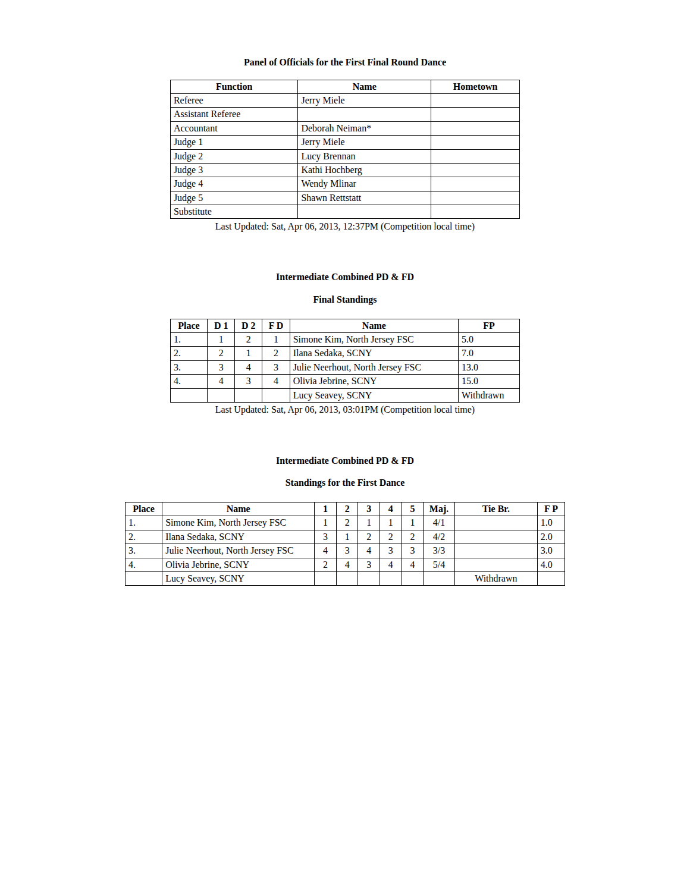Panel of Officials for the First Final Round Dance
| Function | Name | Hometown |
| --- | --- | --- |
| Referee | Jerry Miele | |
| Assistant Referee | | |
| Accountant | Deborah Neiman* | |
| Judge 1 | Jerry Miele | |
| Judge 2 | Lucy Brennan | |
| Judge 3 | Kathi Hochberg | |
| Judge 4 | Wendy Mlinar | |
| Judge 5 | Shawn Rettstatt | |
| Substitute | | |
Last Updated: Sat, Apr 06, 2013, 12:37PM (Competition local time)
Intermediate Combined PD & FD
Final Standings
| Place | D 1 | D 2 | F D | Name | FP |
| --- | --- | --- | --- | --- | --- |
| 1. | 1 | 2 | 1 | Simone Kim, North Jersey FSC | 5.0 |
| 2. | 2 | 1 | 2 | Ilana Sedaka, SCNY | 7.0 |
| 3. | 3 | 4 | 3 | Julie Neerhout, North Jersey FSC | 13.0 |
| 4. | 4 | 3 | 4 | Olivia Jebrine, SCNY | 15.0 |
| | | | | Lucy Seavey, SCNY | Withdrawn |
Last Updated: Sat, Apr 06, 2013, 03:01PM (Competition local time)
Intermediate Combined PD & FD
Standings for the First Dance
| Place | Name | 1 | 2 | 3 | 4 | 5 | Maj. | Tie Br. | F P |
| --- | --- | --- | --- | --- | --- | --- | --- | --- | --- |
| 1. | Simone Kim, North Jersey FSC | 1 | 2 | 1 | 1 | 1 | 4/1 | | 1.0 |
| 2. | Ilana Sedaka, SCNY | 3 | 1 | 2 | 2 | 2 | 4/2 | | 2.0 |
| 3. | Julie Neerhout, North Jersey FSC | 4 | 3 | 4 | 3 | 3 | 3/3 | | 3.0 |
| 4. | Olivia Jebrine, SCNY | 2 | 4 | 3 | 4 | 4 | 5/4 | | 4.0 |
| | Lucy Seavey, SCNY | | | | | | | Withdrawn | |